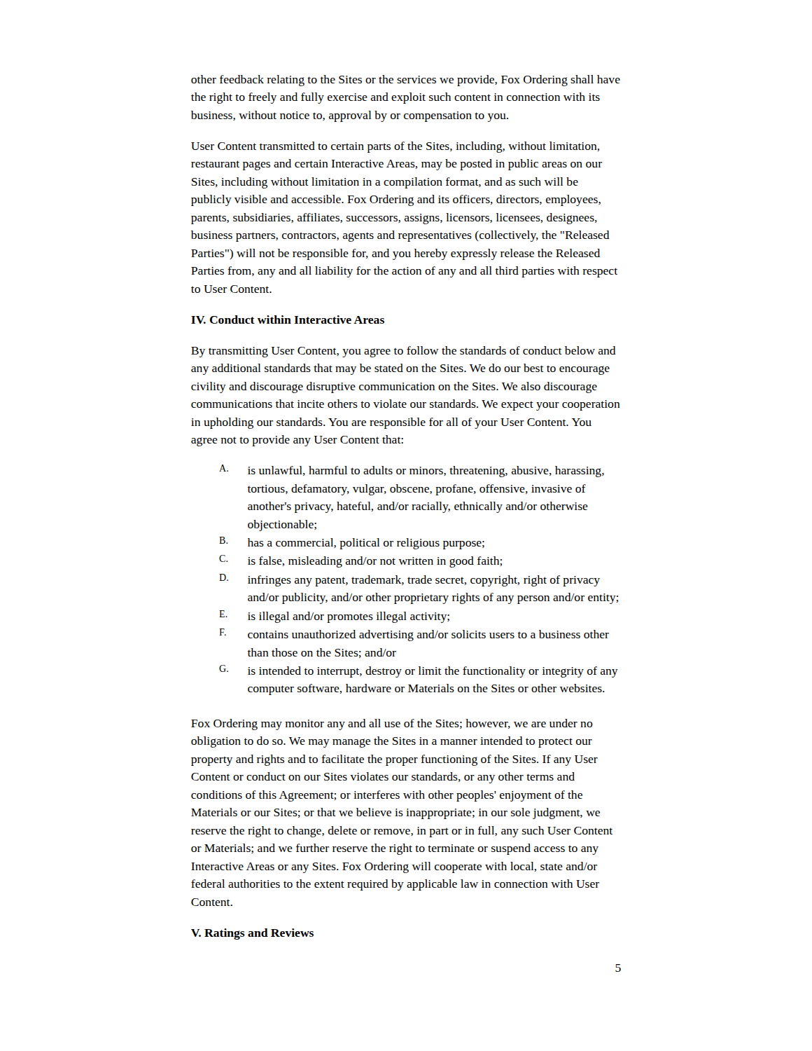other feedback relating to the Sites or the services we provide, Fox Ordering shall have the right to freely and fully exercise and exploit such content in connection with its business, without notice to, approval by or compensation to you.
User Content transmitted to certain parts of the Sites, including, without limitation, restaurant pages and certain Interactive Areas, may be posted in public areas on our Sites, including without limitation in a compilation format, and as such will be publicly visible and accessible. Fox Ordering and its officers, directors, employees, parents, subsidiaries, affiliates, successors, assigns, licensors, licensees, designees, business partners, contractors, agents and representatives (collectively, the "Released Parties") will not be responsible for, and you hereby expressly release the Released Parties from, any and all liability for the action of any and all third parties with respect to User Content.
IV. Conduct within Interactive Areas
By transmitting User Content, you agree to follow the standards of conduct below and any additional standards that may be stated on the Sites. We do our best to encourage civility and discourage disruptive communication on the Sites. We also discourage communications that incite others to violate our standards. We expect your cooperation in upholding our standards. You are responsible for all of your User Content. You agree not to provide any User Content that:
A. is unlawful, harmful to adults or minors, threatening, abusive, harassing, tortious, defamatory, vulgar, obscene, profane, offensive, invasive of another's privacy, hateful, and/or racially, ethnically and/or otherwise objectionable;
B. has a commercial, political or religious purpose;
C. is false, misleading and/or not written in good faith;
D. infringes any patent, trademark, trade secret, copyright, right of privacy and/or publicity, and/or other proprietary rights of any person and/or entity;
E. is illegal and/or promotes illegal activity;
F. contains unauthorized advertising and/or solicits users to a business other than those on the Sites; and/or
G. is intended to interrupt, destroy or limit the functionality or integrity of any computer software, hardware or Materials on the Sites or other websites.
Fox Ordering may monitor any and all use of the Sites; however, we are under no obligation to do so. We may manage the Sites in a manner intended to protect our property and rights and to facilitate the proper functioning of the Sites. If any User Content or conduct on our Sites violates our standards, or any other terms and conditions of this Agreement; or interferes with other peoples' enjoyment of the Materials or our Sites; or that we believe is inappropriate; in our sole judgment, we reserve the right to change, delete or remove, in part or in full, any such User Content or Materials; and we further reserve the right to terminate or suspend access to any Interactive Areas or any Sites. Fox Ordering will cooperate with local, state and/or federal authorities to the extent required by applicable law in connection with User Content.
V. Ratings and Reviews
5